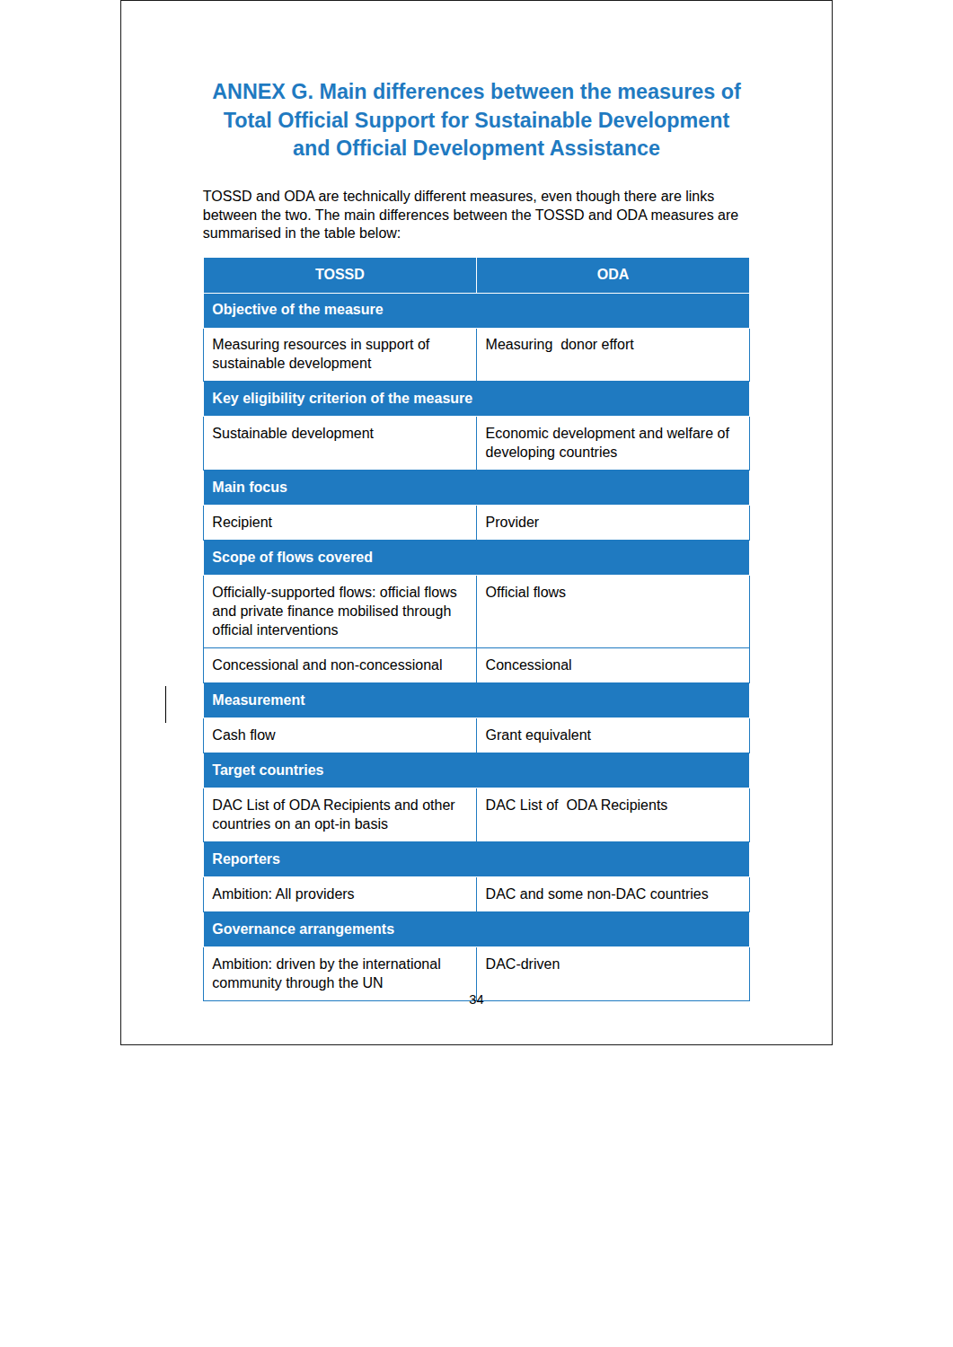ANNEX G. Main differences between the measures of Total Official Support for Sustainable Development and Official Development Assistance
TOSSD and ODA are technically different measures, even though there are links between the two. The main differences between the TOSSD and ODA measures are summarised in the table below:
| TOSSD | ODA |
| --- | --- |
| Objective of the measure |
| Measuring resources in support of sustainable development | Measuring donor effort |
| Key eligibility criterion of the measure |
| Sustainable development | Economic development and welfare of developing countries |
| Main focus |
| Recipient | Provider |
| Scope of flows covered |
| Officially-supported flows: official flows and private finance mobilised through official interventions | Official flows |
| Concessional and non-concessional | Concessional |
| Measurement |
| Cash flow | Grant equivalent |
| Target countries |
| DAC List of ODA Recipients and other countries on an opt-in basis | DAC List of ODA Recipients |
| Reporters |
| Ambition: All providers | DAC and some non-DAC countries |
| Governance arrangements |
| Ambition: driven by the international community through the UN | DAC-driven |
34